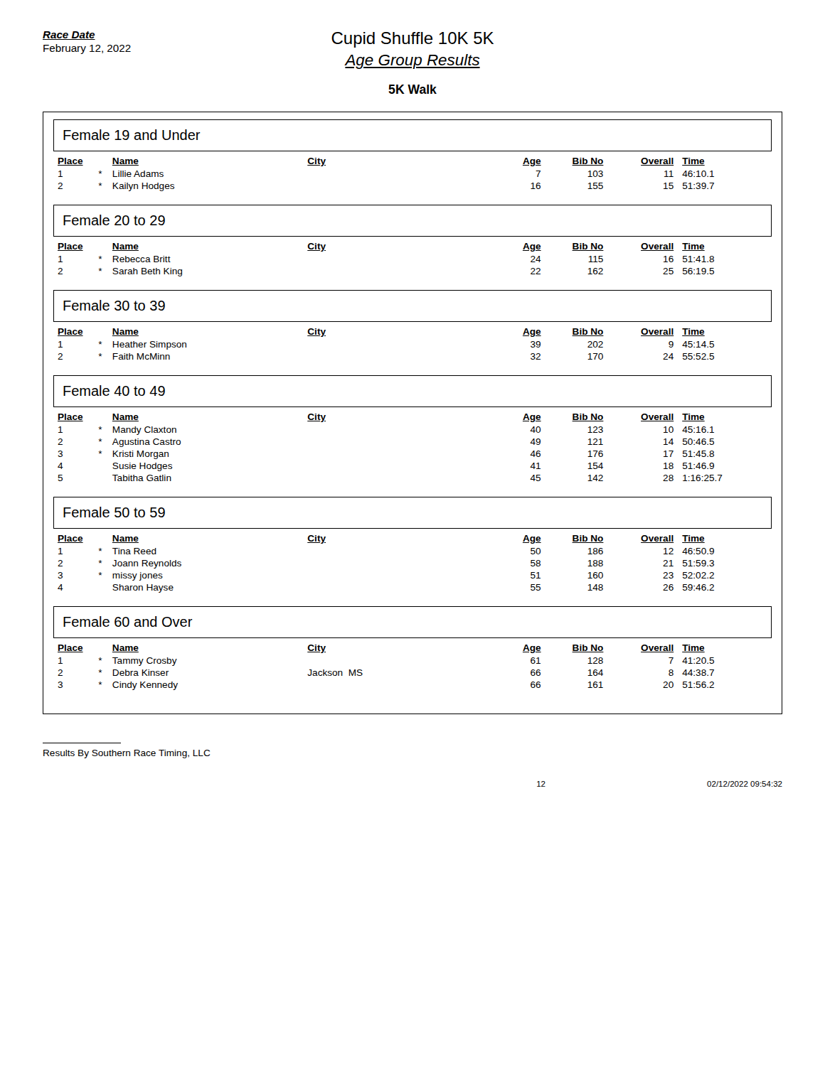Race Date
February 12, 2022
Cupid Shuffle 10K 5K
Age Group Results
5K Walk
Female 19 and Under
| Place | | Name | City | Age | Bib No | Overall | Time |
| --- | --- | --- | --- | --- | --- | --- | --- |
| 1 | * | Lillie Adams | | 7 | 103 | 11 | 46:10.1 |
| 2 | * | Kailyn Hodges | | 16 | 155 | 15 | 51:39.7 |
Female 20 to 29
| Place | | Name | City | Age | Bib No | Overall | Time |
| --- | --- | --- | --- | --- | --- | --- | --- |
| 1 | * | Rebecca Britt | | 24 | 115 | 16 | 51:41.8 |
| 2 | * | Sarah Beth King | | 22 | 162 | 25 | 56:19.5 |
Female 30 to 39
| Place | | Name | City | Age | Bib No | Overall | Time |
| --- | --- | --- | --- | --- | --- | --- | --- |
| 1 | * | Heather Simpson | | 39 | 202 | 9 | 45:14.5 |
| 2 | * | Faith McMinn | | 32 | 170 | 24 | 55:52.5 |
Female 40 to 49
| Place | | Name | City | Age | Bib No | Overall | Time |
| --- | --- | --- | --- | --- | --- | --- | --- |
| 1 | * | Mandy Claxton | | 40 | 123 | 10 | 45:16.1 |
| 2 | * | Agustina Castro | | 49 | 121 | 14 | 50:46.5 |
| 3 | * | Kristi Morgan | | 46 | 176 | 17 | 51:45.8 |
| 4 | | Susie Hodges | | 41 | 154 | 18 | 51:46.9 |
| 5 | | Tabitha Gatlin | | 45 | 142 | 28 | 1:16:25.7 |
Female 50 to 59
| Place | | Name | City | Age | Bib No | Overall | Time |
| --- | --- | --- | --- | --- | --- | --- | --- |
| 1 | * | Tina Reed | | 50 | 186 | 12 | 46:50.9 |
| 2 | * | Joann Reynolds | | 58 | 188 | 21 | 51:59.3 |
| 3 | * | missy jones | | 51 | 160 | 23 | 52:02.2 |
| 4 | | Sharon Hayse | | 55 | 148 | 26 | 59:46.2 |
Female 60 and Over
| Place | | Name | City | Age | Bib No | Overall | Time |
| --- | --- | --- | --- | --- | --- | --- | --- |
| 1 | * | Tammy Crosby | | 61 | 128 | 7 | 41:20.5 |
| 2 | * | Debra Kinser | Jackson MS | 66 | 164 | 8 | 44:38.7 |
| 3 | * | Cindy Kennedy | | 66 | 161 | 20 | 51:56.2 |
Results By Southern Race Timing, LLC
12
02/12/2022 09:54:32